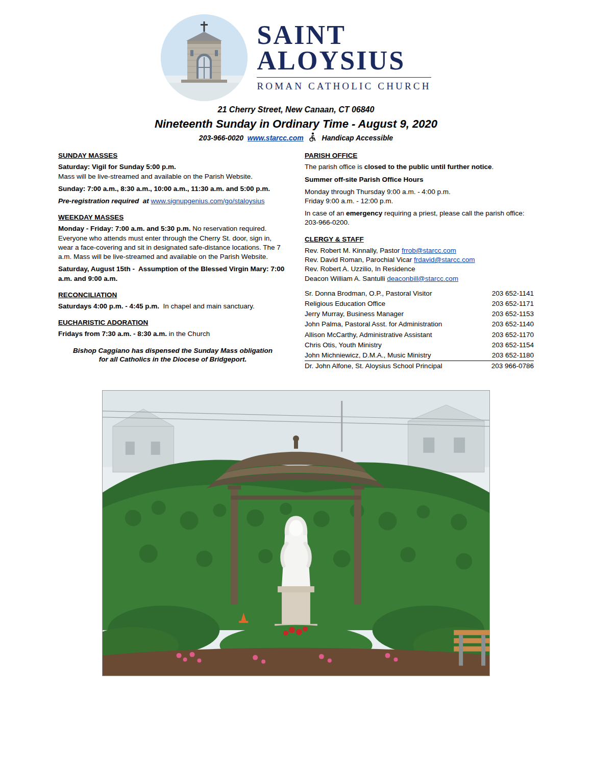SAINT
ALOYSIUS
Roman Catholic Church
21 Cherry Street, New Canaan, CT 06840
Nineteenth Sunday in Ordinary Time - August 9, 2020
203-966-0020 www.starcc.com Handicap Accessible
Sunday Masses
Saturday: Vigil for Sunday 5:00 p.m.
Mass will be live-streamed and available on the Parish Website.
Sunday: 7:00 a.m., 8:30 a.m., 10:00 a.m., 11:30 a.m. and 5:00 p.m.
Pre-registration required at www.signupgenius.com/go/staloysius
Weekday Masses
Monday - Friday: 7:00 a.m. and 5:30 p.m. No reservation required. Everyone who attends must enter through the Cherry St. door, sign in, wear a face-covering and sit in designated safe-distance locations. The 7 a.m. Mass will be live-streamed and available on the Parish Website.
Saturday, August 15th - Assumption of the Blessed Virgin Mary: 7:00 a.m. and 9:00 a.m.
Reconciliation
Saturdays 4:00 p.m. - 4:45 p.m. In chapel and main sanctuary.
Eucharistic Adoration
Fridays from 7:30 a.m. - 8:30 a.m. in the Church
Bishop Caggiano has dispensed the Sunday Mass obligation
for all Catholics in the Diocese of Bridgeport.
Parish Office
The parish office is closed to the public until further notice.
Summer off-site Parish Office Hours
Monday through Thursday 9:00 a.m. - 4:00 p.m.
Friday 9:00 a.m. - 12:00 p.m.
In case of an emergency requiring a priest, please call the parish office: 203-966-0200.
Clergy & Staff
Rev. Robert M. Kinnally, Pastor frrob@starcc.com
Rev. David Roman, Parochial Vicar frdavid@starcc.com
Rev. Robert A. Uzzilio, In Residence
Deacon William A. Santulli deaconbill@starcc.com
| Sr. Donna Brodman, O.P., Pastoral Visitor | 203 652-1141 |
| Religious Education Office | 203 652-1171 |
| Jerry Murray, Business Manager | 203 652-1153 |
| John Palma, Pastoral Asst. for Administration | 203 652-1140 |
| Allison McCarthy, Administrative Assistant | 203 652-1170 |
| Chris Otis, Youth Ministry | 203 652-1154 |
| John Michniewicz, D.M.A., Music Ministry | 203 652-1180 |
| Dr. John Alfone, St. Aloysius School Principal | 203 966-0786 |